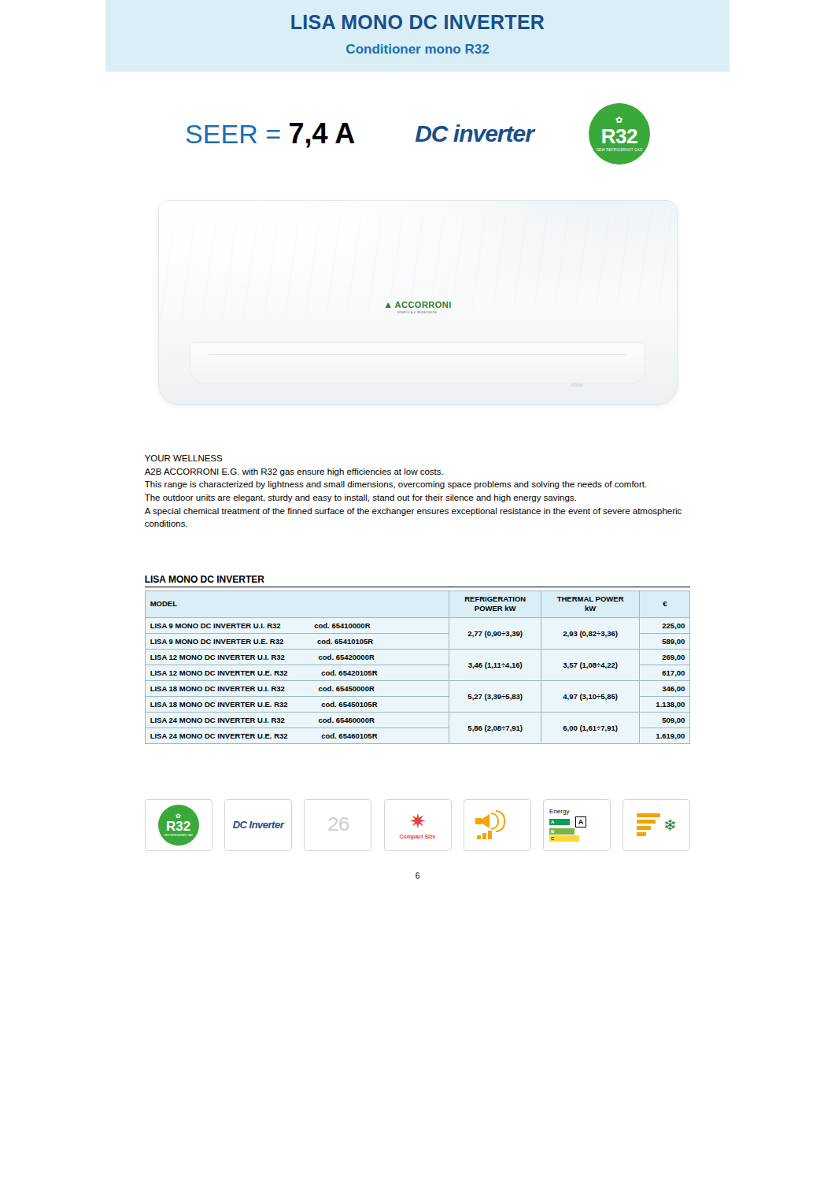LISA MONO DC INVERTER
Conditioner mono R32
SEER = 7,4 A
DC inverter
✿ R32 NEW REFRIGERANT GAS
▲ACCORRONI ENERGIA & BENESSERE
YOUR WELLNESS
A2B ACCORRONI E.G. with R32 gas ensure high efficiencies at low costs.
This range is characterized by lightness and small dimensions, overcoming space problems and solving the needs of comfort.
The outdoor units are elegant, sturdy and easy to install, stand out for their silence and high energy savings.
A special chemical treatment of the finned surface of the exchanger ensures exceptional resistance in the event of severe atmospheric conditions.
LISA MONO DC INVERTER
| MODEL | REFRIGERATION POWER kW | THERMAL POWER kW | € |
| --- | --- | --- | --- |
| LISA 9 MONO DC INVERTER U.I. R32 cod. 65410000R | 2,77 (0,90÷3,39) | 2,93 (0,82÷3,36) | 225,00 |
| LISA 9 MONO DC INVERTER U.E. R32 cod. 65410105R | 589,00 |
| LISA 12 MONO DC INVERTER U.I. R32 cod. 65420000R | 3,46 (1,11÷4,16) | 3,57 (1,08÷4,22) | 269,00 |
| LISA 12 MONO DC INVERTER U.E. R32 cod. 65420105R | 617,00 |
| LISA 18 MONO DC INVERTER U.I. R32 cod. 65450000R | 5,27 (3,39÷5,83) | 4,97 (3,10÷5,85) | 346,00 |
| LISA 18 MONO DC INVERTER U.E. R32 cod. 65450105R | 1.138,00 |
| LISA 24 MONO DC INVERTER U.I. R32 cod. 65460000R | 5,86 (2,08÷7,91) | 6,00 (1,61÷7,91) | 509,00 |
| LISA 24 MONO DC INVERTER U.E. R32 cod. 65460105R | 1.619,00 |
✿ R32 NEW REFRIGERANT GAS
DC Inverter
26
✷ Compact Size
Energy
AA
B
C
❄
6